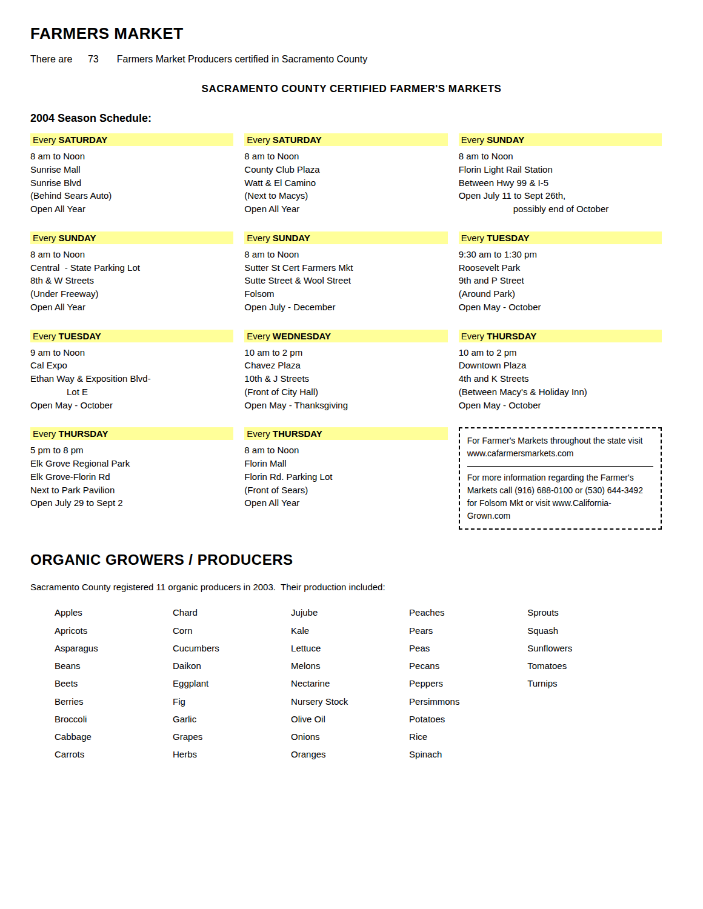FARMERS MARKET
There are 73 Farmers Market Producers certified in Sacramento County
SACRAMENTO COUNTY CERTIFIED FARMER'S MARKETS
2004 Season Schedule:
| Every SATURDAY 8 am to Noon Sunrise Mall Sunrise Blvd (Behind Sears Auto) Open All Year | Every SATURDAY 8 am to Noon County Club Plaza Watt & El Camino (Next to Macys) Open All Year | Every SUNDAY 8 am to Noon Florin Light Rail Station Between Hwy 99 & I-5 Open July 11 to Sept 26th, possibly end of October |
| Every SUNDAY 8 am to Noon Central - State Parking Lot 8th & W Streets (Under Freeway) Open All Year | Every SUNDAY 8 am to Noon Sutter St Cert Farmers Mkt Sutte Street & Wool Street Folsom Open July - December | Every TUESDAY 9:30 am to 1:30 pm Roosevelt Park 9th and P Street (Around Park) Open May - October |
| Every TUESDAY 9 am to Noon Cal Expo Ethan Way & Exposition Blvd- Lot E Open May - October | Every WEDNESDAY 10 am to 2 pm Chavez Plaza 10th & J Streets (Front of City Hall) Open May - Thanksgiving | Every THURSDAY 10 am to 2 pm Downtown Plaza 4th and K Streets (Between Macy's & Holiday Inn) Open May - October |
| Every THURSDAY 5 pm to 8 pm Elk Grove Regional Park Elk Grove-Florin Rd Next to Park Pavilion Open July 29 to Sept 2 | Every THURSDAY 8 am to Noon Florin Mall Florin Rd. Parking Lot (Front of Sears) Open All Year | For Farmer's Markets throughout the state visit www.cafarmersmarkets.com For more information regarding the Farmer's Markets call (916) 688-0100 or (530) 644-3492 for Folsom Mkt or visit www.California-Grown.com |
ORGANIC GROWERS / PRODUCERS
Sacramento County registered 11 organic producers in 2003. Their production included:
| Apples | Chard | Jujube | Peaches | Sprouts |
| Apricots | Corn | Kale | Pears | Squash |
| Asparagus | Cucumbers | Lettuce | Peas | Sunflowers |
| Beans | Daikon | Melons | Pecans | Tomatoes |
| Beets | Eggplant | Nectarine | Peppers | Turnips |
| Berries | Fig | Nursery Stock | Persimmons | |
| Broccoli | Garlic | Olive Oil | Potatoes | |
| Cabbage | Grapes | Onions | Rice | |
| Carrots | Herbs | Oranges | Spinach | |